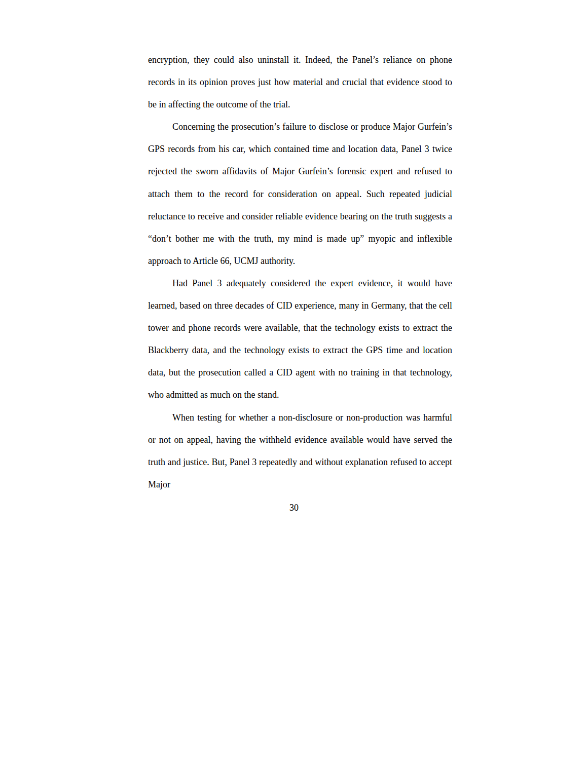encryption, they could also uninstall it. Indeed, the Panel’s reliance on phone records in its opinion proves just how material and crucial that evidence stood to be in affecting the outcome of the trial.
Concerning the prosecution’s failure to disclose or produce Major Gurfein’s GPS records from his car, which contained time and location data, Panel 3 twice rejected the sworn affidavits of Major Gurfein’s forensic expert and refused to attach them to the record for consideration on appeal. Such repeated judicial reluctance to receive and consider reliable evidence bearing on the truth suggests a “don’t bother me with the truth, my mind is made up” myopic and inflexible approach to Article 66, UCMJ authority.
Had Panel 3 adequately considered the expert evidence, it would have learned, based on three decades of CID experience, many in Germany, that the cell tower and phone records were available, that the technology exists to extract the Blackberry data, and the technology exists to extract the GPS time and location data, but the prosecution called a CID agent with no training in that technology, who admitted as much on the stand.
When testing for whether a non-disclosure or non-production was harmful or not on appeal, having the withheld evidence available would have served the truth and justice. But, Panel 3 repeatedly and without explanation refused to accept Major
30